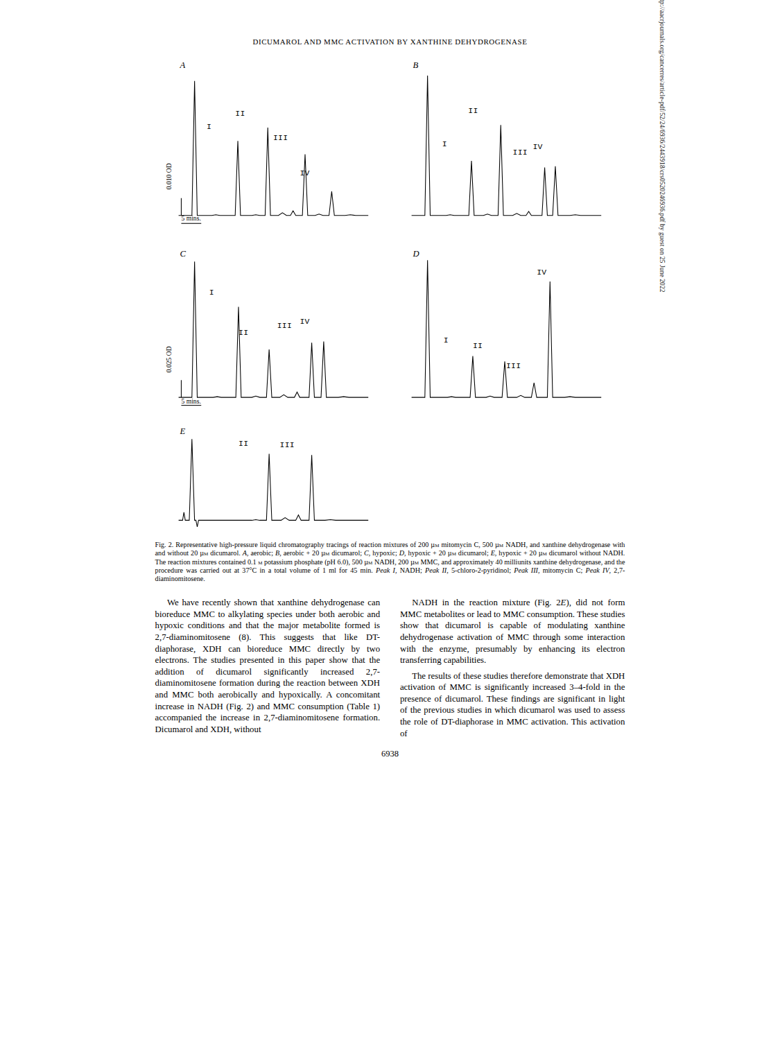Dicumarol and MMC Activation by Xanthine Dehydrogenase
Downloaded from http://aacrjournals.org/cancerres/article-pdf/52/24/6936/2443918/crs0520246936.pdf by guest on 25 June 2022
A
I
II
III
IV
0.010 OD
5 mins.
B
I
II
III
IV
C
I
II
III
IV
0.025 OD
5 mins.
D
I
II
III
IV
E
II
III
Fig. 2. Representative high-pressure liquid chromatography tracings of reaction mixtures of 200 µm mitomycin C, 500 µm NADH, and xanthine dehydrogenase with and without 20 µm dicumarol. A, aerobic; B, aerobic + 20 µm dicumarol; C, hypoxic; D, hypoxic + 20 µm dicumarol; E, hypoxic + 20 µm dicumarol without NADH. The reaction mixtures contained 0.1 m potassium phosphate (pH 6.0), 500 µm NADH, 200 µm MMC, and approximately 40 milliunits xanthine dehydrogenase, and the procedure was carried out at 37°C in a total volume of 1 ml for 45 min. Peak I, NADH; Peak II, 5-chloro-2-pyridinol; Peak III, mitomycin C; Peak IV, 2,7-diaminomitosene.
We have recently shown that xanthine dehydrogenase can bioreduce MMC to alkylating species under both aerobic and hypoxic conditions and that the major metabolite formed is 2,7-diaminomitosene (8). This suggests that like DT-diaphorase, XDH can bioreduce MMC directly by two electrons. The studies presented in this paper show that the addition of dicumarol significantly increased 2,7-diaminomitosene formation during the reaction between XDH and MMC both aerobically and hypoxically. A concomitant increase in NADH (Fig. 2) and MMC consumption (Table 1) accompanied the increase in 2,7-diaminomitosene formation. Dicumarol and XDH, without
NADH in the reaction mixture (Fig. 2E), did not form MMC metabolites or lead to MMC consumption. These studies show that dicumarol is capable of modulating xanthine dehydrogenase activation of MMC through some interaction with the enzyme, presumably by enhancing its electron transferring capabilities.
The results of these studies therefore demonstrate that XDH activation of MMC is significantly increased 3–4-fold in the presence of dicumarol. These findings are significant in light of the previous studies in which dicumarol was used to assess the role of DT-diaphorase in MMC activation. This activation of
6938